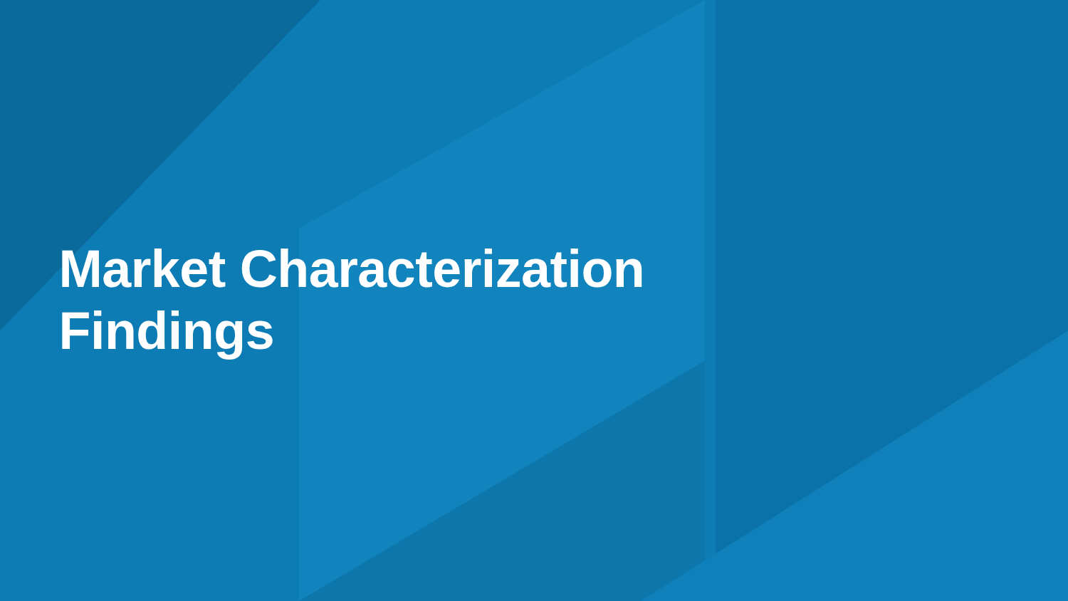Market Characterization Findings